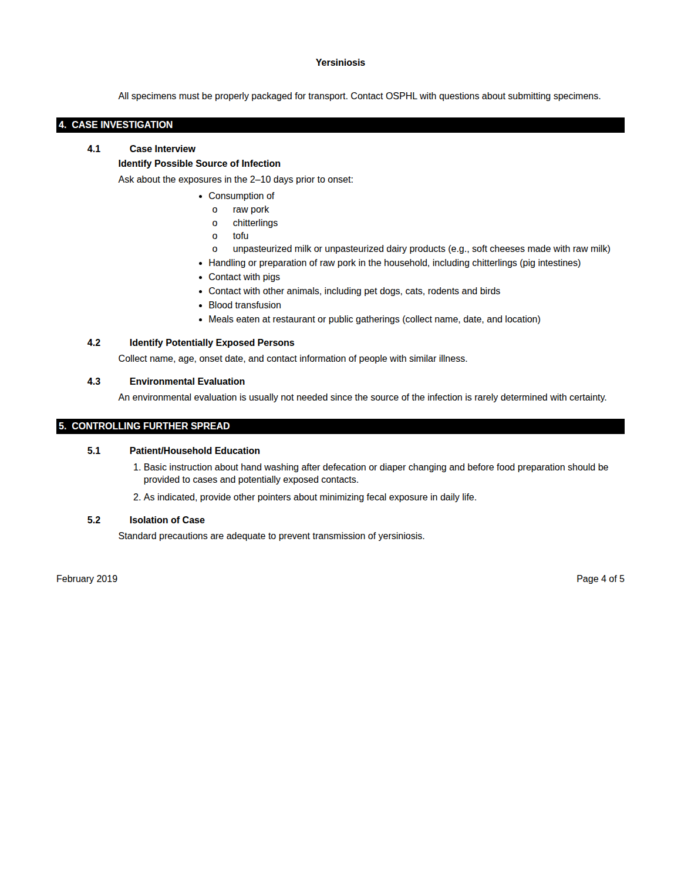Yersiniosis
All specimens must be properly packaged for transport. Contact OSPHL with questions about submitting specimens.
4. CASE INVESTIGATION
4.1 Case Interview
Identify Possible Source of Infection
Ask about the exposures in the 2–10 days prior to onset:
Consumption of
raw pork
chitterlings
tofu
unpasteurized milk or unpasteurized dairy products (e.g., soft cheeses made with raw milk)
Handling or preparation of raw pork in the household, including chitterlings (pig intestines)
Contact with pigs
Contact with other animals, including pet dogs, cats, rodents and birds
Blood transfusion
Meals eaten at restaurant or public gatherings (collect name, date, and location)
4.2 Identify Potentially Exposed Persons
Collect name, age, onset date, and contact information of people with similar illness.
4.3 Environmental Evaluation
An environmental evaluation is usually not needed since the source of the infection is rarely determined with certainty.
5. CONTROLLING FURTHER SPREAD
5.1 Patient/Household Education
Basic instruction about hand washing after defecation or diaper changing and before food preparation should be provided to cases and potentially exposed contacts.
As indicated, provide other pointers about minimizing fecal exposure in daily life.
5.2 Isolation of Case
Standard precautions are adequate to prevent transmission of yersiniosis.
February 2019 Page 4 of 5